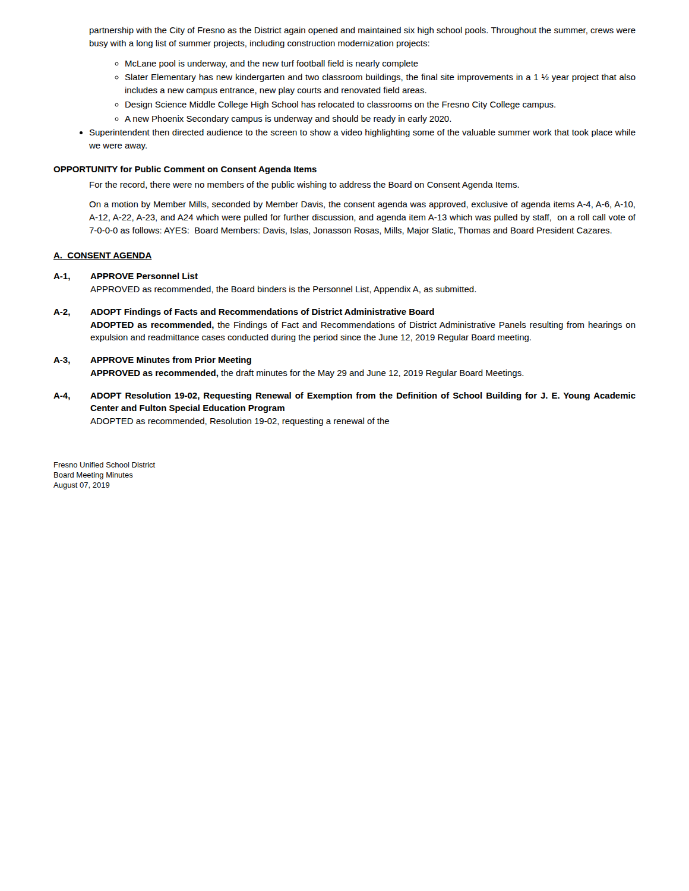partnership with the City of Fresno as the District again opened and maintained six high school pools. Throughout the summer, crews were busy with a long list of summer projects, including construction modernization projects:
McLane pool is underway, and the new turf football field is nearly complete
Slater Elementary has new kindergarten and two classroom buildings, the final site improvements in a 1 ½ year project that also includes a new campus entrance, new play courts and renovated field areas.
Design Science Middle College High School has relocated to classrooms on the Fresno City College campus.
A new Phoenix Secondary campus is underway and should be ready in early 2020.
Superintendent then directed audience to the screen to show a video highlighting some of the valuable summer work that took place while we were away.
OPPORTUNITY for Public Comment on Consent Agenda Items
For the record, there were no members of the public wishing to address the Board on Consent Agenda Items.
On a motion by Member Mills, seconded by Member Davis, the consent agenda was approved, exclusive of agenda items A-4, A-6, A-10, A-12, A-22, A-23, and A24 which were pulled for further discussion, and agenda item A-13 which was pulled by staff, on a roll call vote of 7-0-0-0 as follows: AYES: Board Members: Davis, Islas, Jonasson Rosas, Mills, Major Slatic, Thomas and Board President Cazares.
A. CONSENT AGENDA
| A-1, | APPROVE Personnel List APPROVED as recommended, the Board binders is the Personnel List, Appendix A, as submitted. |
| A-2, | ADOPT Findings of Facts and Recommendations of District Administrative Board ADOPTED as recommended, the Findings of Fact and Recommendations of District Administrative Panels resulting from hearings on expulsion and readmittance cases conducted during the period since the June 12, 2019 Regular Board meeting. |
| A-3, | APPROVE Minutes from Prior Meeting APPROVED as recommended, the draft minutes for the May 29 and June 12, 2019 Regular Board Meetings. |
| A-4, | ADOPT Resolution 19-02, Requesting Renewal of Exemption from the Definition of School Building for J. E. Young Academic Center and Fulton Special Education Program ADOPTED as recommended, Resolution 19-02, requesting a renewal of the |
Fresno Unified School District
Board Meeting Minutes
August 07, 2019